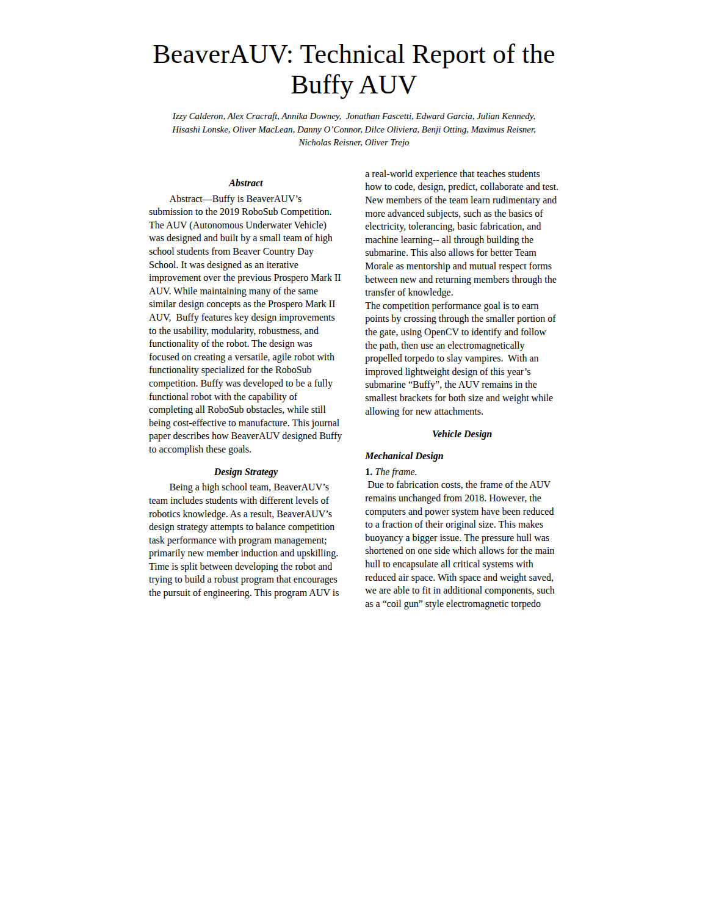BeaverAUV: Technical Report of the Buffy AUV
Izzy Calderon, Alex Cracraft, Annika Downey, Jonathan Fascetti, Edward Garcia, Julian Kennedy, Hisashi Lonske, Oliver MacLean, Danny O’Connor, Dilce Oliviera, Benji Otting, Maximus Reisner, Nicholas Reisner, Oliver Trejo
Abstract
Abstract—Buffy is BeaverAUV’s submission to the 2019 RoboSub Competition. The AUV (Autonomous Underwater Vehicle) was designed and built by a small team of high school students from Beaver Country Day School. It was designed as an iterative improvement over the previous Prospero Mark II AUV. While maintaining many of the same similar design concepts as the Prospero Mark II AUV, Buffy features key design improvements to the usability, modularity, robustness, and functionality of the robot. The design was focused on creating a versatile, agile robot with functionality specialized for the RoboSub competition. Buffy was developed to be a fully functional robot with the capability of completing all RoboSub obstacles, while still being cost-effective to manufacture. This journal paper describes how BeaverAUV designed Buffy to accomplish these goals.
Design Strategy
Being a high school team, BeaverAUV’s team includes students with different levels of robotics knowledge. As a result, BeaverAUV’s design strategy attempts to balance competition task performance with program management; primarily new member induction and upskilling. Time is split between developing the robot and trying to build a robust program that encourages the pursuit of engineering. This program AUV is a real-world experience that teaches students how to code, design, predict, collaborate and test. New members of the team learn rudimentary and more advanced subjects, such as the basics of electricity, tolerancing, basic fabrication, and machine learning-- all through building the submarine. This also allows for better Team Morale as mentorship and mutual respect forms between new and returning members through the transfer of knowledge.
The competition performance goal is to earn points by crossing through the smaller portion of the gate, using OpenCV to identify and follow the path, then use an electromagnetically propelled torpedo to slay vampires. With an improved lightweight design of this year’s submarine “Buffy”, the AUV remains in the smallest brackets for both size and weight while allowing for new attachments.
Vehicle Design
Mechanical Design
1. The frame.
Due to fabrication costs, the frame of the AUV remains unchanged from 2018. However, the computers and power system have been reduced to a fraction of their original size. This makes buoyancy a bigger issue. The pressure hull was shortened on one side which allows for the main hull to encapsulate all critical systems with reduced air space. With space and weight saved, we are able to fit in additional components, such as a “coil gun” style electromagnetic torpedo